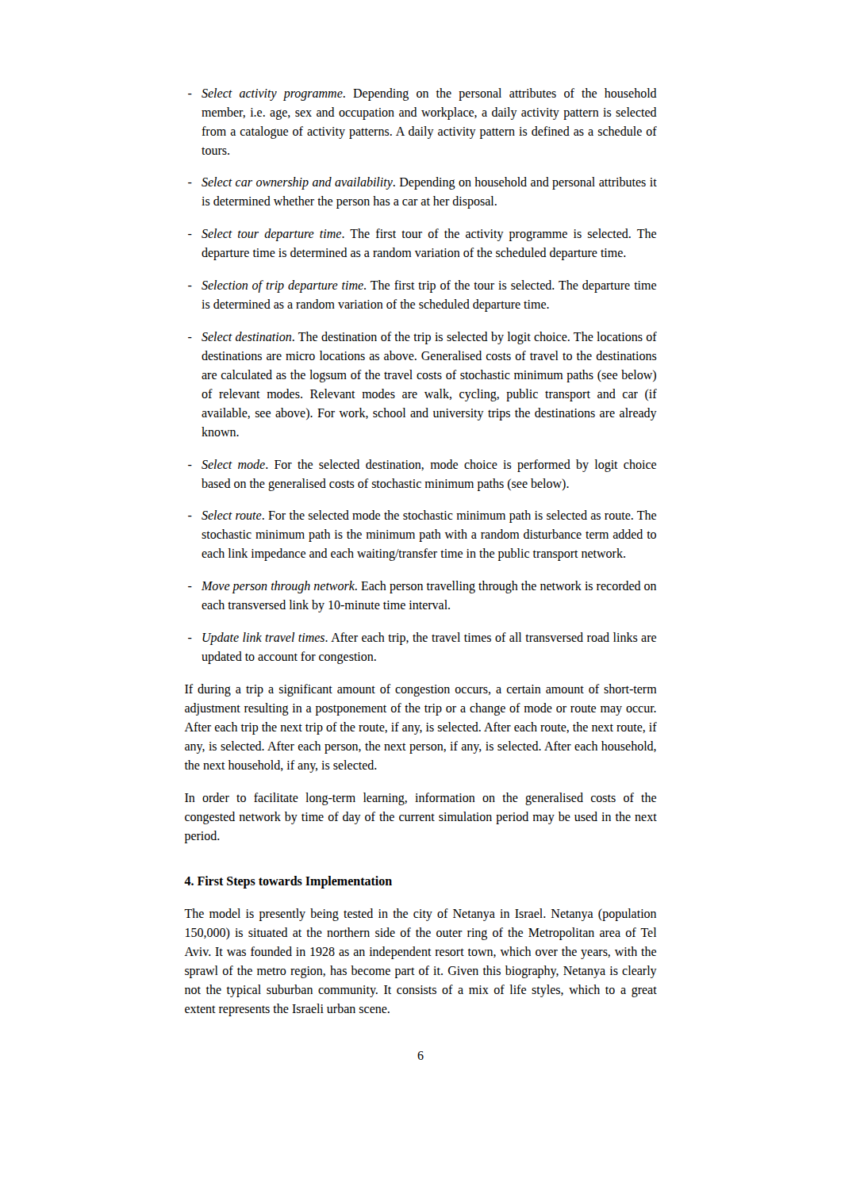Select activity programme. Depending on the personal attributes of the household member, i.e. age, sex and occupation and workplace, a daily activity pattern is selected from a catalogue of activity patterns. A daily activity pattern is defined as a schedule of tours.
Select car ownership and availability. Depending on household and personal attributes it is determined whether the person has a car at her disposal.
Select tour departure time. The first tour of the activity programme is selected. The departure time is determined as a random variation of the scheduled departure time.
Selection of trip departure time. The first trip of the tour is selected. The departure time is determined as a random variation of the scheduled departure time.
Select destination. The destination of the trip is selected by logit choice. The locations of destinations are micro locations as above. Generalised costs of travel to the destinations are calculated as the logsum of the travel costs of stochastic minimum paths (see below) of relevant modes. Relevant modes are walk, cycling, public transport and car (if available, see above). For work, school and university trips the destinations are already known.
Select mode. For the selected destination, mode choice is performed by logit choice based on the generalised costs of stochastic minimum paths (see below).
Select route. For the selected mode the stochastic minimum path is selected as route. The stochastic minimum path is the minimum path with a random disturbance term added to each link impedance and each waiting/transfer time in the public transport network.
Move person through network. Each person travelling through the network is recorded on each transversed link by 10-minute time interval.
Update link travel times. After each trip, the travel times of all transversed road links are updated to account for congestion.
If during a trip a significant amount of congestion occurs, a certain amount of short-term adjustment resulting in a postponement of the trip or a change of mode or route may occur. After each trip the next trip of the route, if any, is selected. After each route, the next route, if any, is selected. After each person, the next person, if any, is selected. After each household, the next household, if any, is selected.
In order to facilitate long-term learning, information on the generalised costs of the congested network by time of day of the current simulation period may be used in the next period.
4. First Steps towards Implementation
The model is presently being tested in the city of Netanya in Israel. Netanya (population 150,000) is situated at the northern side of the outer ring of the Metropolitan area of Tel Aviv. It was founded in 1928 as an independent resort town, which over the years, with the sprawl of the metro region, has become part of it. Given this biography, Netanya is clearly not the typical suburban community. It consists of a mix of life styles, which to a great extent represents the Israeli urban scene.
6